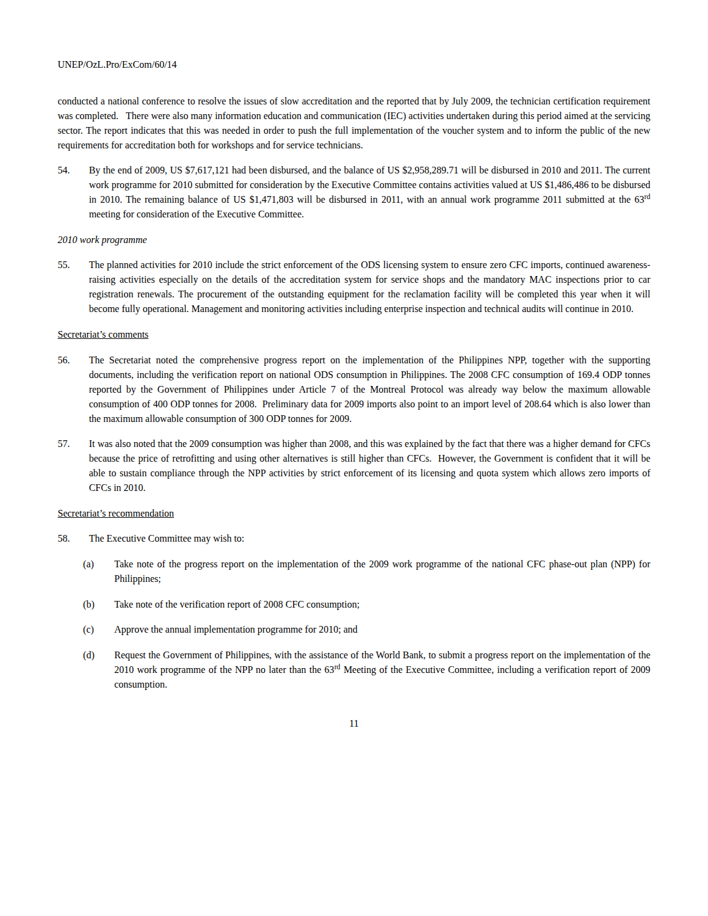UNEP/OzL.Pro/ExCom/60/14
conducted a national conference to resolve the issues of slow accreditation and the reported that by July 2009, the technician certification requirement was completed. There were also many information education and communication (IEC) activities undertaken during this period aimed at the servicing sector. The report indicates that this was needed in order to push the full implementation of the voucher system and to inform the public of the new requirements for accreditation both for workshops and for service technicians.
54.
By the end of 2009, US $7,617,121 had been disbursed, and the balance of US $2,958,289.71 will be disbursed in 2010 and 2011. The current work programme for 2010 submitted for consideration by the Executive Committee contains activities valued at US $1,486,486 to be disbursed in 2010. The remaining balance of US $1,471,803 will be disbursed in 2011, with an annual work programme 2011 submitted at the 63rd meeting for consideration of the Executive Committee.
2010 work programme
55.
The planned activities for 2010 include the strict enforcement of the ODS licensing system to ensure zero CFC imports, continued awareness-raising activities especially on the details of the accreditation system for service shops and the mandatory MAC inspections prior to car registration renewals. The procurement of the outstanding equipment for the reclamation facility will be completed this year when it will become fully operational. Management and monitoring activities including enterprise inspection and technical audits will continue in 2010.
Secretariat’s comments
56.
The Secretariat noted the comprehensive progress report on the implementation of the Philippines NPP, together with the supporting documents, including the verification report on national ODS consumption in Philippines. The 2008 CFC consumption of 169.4 ODP tonnes reported by the Government of Philippines under Article 7 of the Montreal Protocol was already way below the maximum allowable consumption of 400 ODP tonnes for 2008. Preliminary data for 2009 imports also point to an import level of 208.64 which is also lower than the maximum allowable consumption of 300 ODP tonnes for 2009.
57.
It was also noted that the 2009 consumption was higher than 2008, and this was explained by the fact that there was a higher demand for CFCs because the price of retrofitting and using other alternatives is still higher than CFCs. However, the Government is confident that it will be able to sustain compliance through the NPP activities by strict enforcement of its licensing and quota system which allows zero imports of CFCs in 2010.
Secretariat’s recommendation
58.
The Executive Committee may wish to:
(a)
Take note of the progress report on the implementation of the 2009 work programme of the national CFC phase-out plan (NPP) for Philippines;
(b)
Take note of the verification report of 2008 CFC consumption;
(c)
Approve the annual implementation programme for 2010; and
(d)
Request the Government of Philippines, with the assistance of the World Bank, to submit a progress report on the implementation of the 2010 work programme of the NPP no later than the 63rd Meeting of the Executive Committee, including a verification report of 2009 consumption.
11